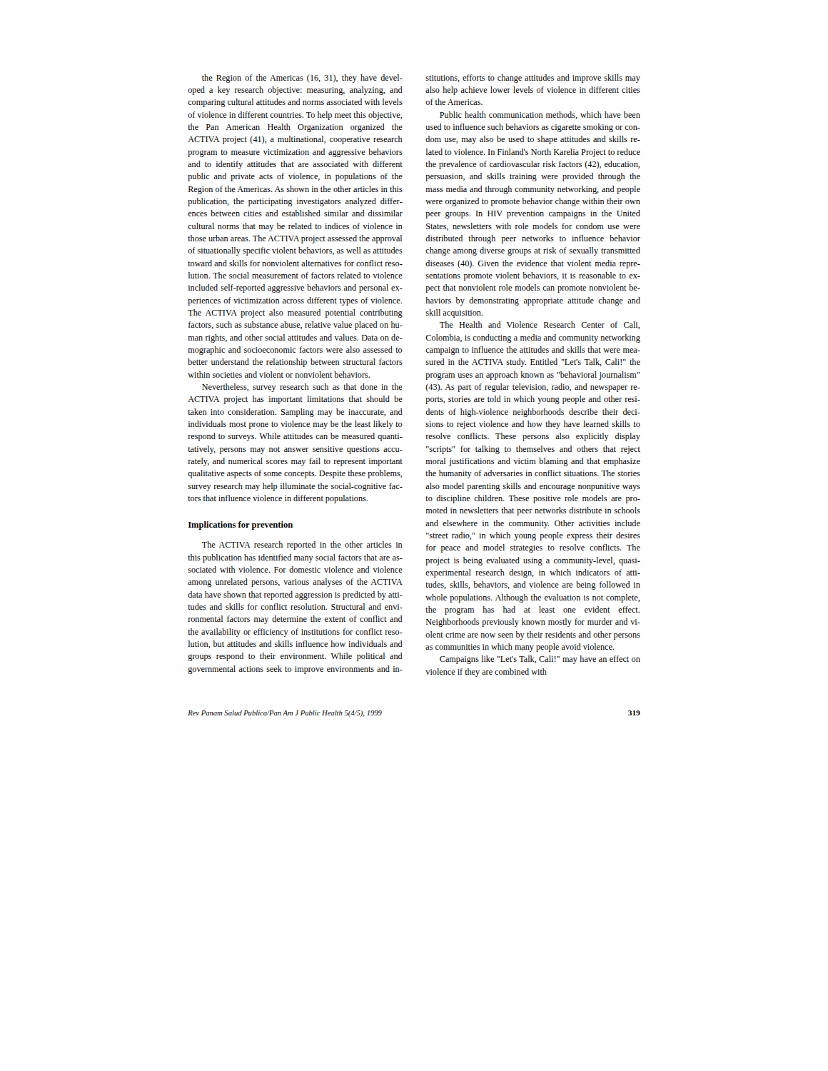the Region of the Americas (16, 31), they have developed a key research objective: measuring, analyzing, and comparing cultural attitudes and norms associated with levels of violence in different countries. To help meet this objective, the Pan American Health Organization organized the ACTIVA project (41), a multinational, cooperative research program to measure victimization and aggressive behaviors and to identify attitudes that are associated with different public and private acts of violence, in populations of the Region of the Americas. As shown in the other articles in this publication, the participating investigators analyzed differences between cities and established similar and dissimilar cultural norms that may be related to indices of violence in those urban areas. The ACTIVA project assessed the approval of situationally specific violent behaviors, as well as attitudes toward and skills for nonviolent alternatives for conflict resolution. The social measurement of factors related to violence included self-reported aggressive behaviors and personal experiences of victimization across different types of violence. The ACTIVA project also measured potential contributing factors, such as substance abuse, relative value placed on human rights, and other social attitudes and values. Data on demographic and socioeconomic factors were also assessed to better understand the relationship between structural factors within societies and violent or nonviolent behaviors.
Nevertheless, survey research such as that done in the ACTIVA project has important limitations that should be taken into consideration. Sampling may be inaccurate, and individuals most prone to violence may be the least likely to respond to surveys. While attitudes can be measured quantitatively, persons may not answer sensitive questions accurately, and numerical scores may fail to represent important qualitative aspects of some concepts. Despite these problems, survey research may help illuminate the social-cognitive factors that influence violence in different populations.
Implications for prevention
The ACTIVA research reported in the other articles in this publication has identified many social factors that are associated with violence. For domestic violence and violence among unrelated persons, various analyses of the ACTIVA data have shown that reported aggression is predicted by attitudes and skills for conflict resolution. Structural and environmental factors may determine the extent of conflict and the availability or efficiency of institutions for conflict resolution, but attitudes and skills influence how individuals and groups respond to their environment. While political and governmental actions seek to improve environments and institutions, efforts to change attitudes and improve skills may also help achieve lower levels of violence in different cities of the Americas.
Public health communication methods, which have been used to influence such behaviors as cigarette smoking or condom use, may also be used to shape attitudes and skills related to violence. In Finland's North Karelia Project to reduce the prevalence of cardiovascular risk factors (42), education, persuasion, and skills training were provided through the mass media and through community networking, and people were organized to promote behavior change within their own peer groups. In HIV prevention campaigns in the United States, newsletters with role models for condom use were distributed through peer networks to influence behavior change among diverse groups at risk of sexually transmitted diseases (40). Given the evidence that violent media representations promote violent behaviors, it is reasonable to expect that nonviolent role models can promote nonviolent behaviors by demonstrating appropriate attitude change and skill acquisition.
The Health and Violence Research Center of Cali, Colombia, is conducting a media and community networking campaign to influence the attitudes and skills that were measured in the ACTIVA study. Entitled "Let's Talk, Cali!" the program uses an approach known as "behavioral journalism" (43). As part of regular television, radio, and newspaper reports, stories are told in which young people and other residents of high-violence neighborhoods describe their decisions to reject violence and how they have learned skills to resolve conflicts. These persons also explicitly display "scripts" for talking to themselves and others that reject moral justifications and victim blaming and that emphasize the humanity of adversaries in conflict situations. The stories also model parenting skills and encourage nonpunitive ways to discipline children. These positive role models are promoted in newsletters that peer networks distribute in schools and elsewhere in the community. Other activities include "street radio," in which young people express their desires for peace and model strategies to resolve conflicts. The project is being evaluated using a community-level, quasi-experimental research design, in which indicators of attitudes, skills, behaviors, and violence are being followed in whole populations. Although the evaluation is not complete, the program has had at least one evident effect. Neighborhoods previously known mostly for murder and violent crime are now seen by their residents and other persons as communities in which many people avoid violence.
Campaigns like "Let's Talk, Cali!" may have an effect on violence if they are combined with
Rev Panam Salud Publica/Pan Am J Public Health 5(4/5), 1999 319